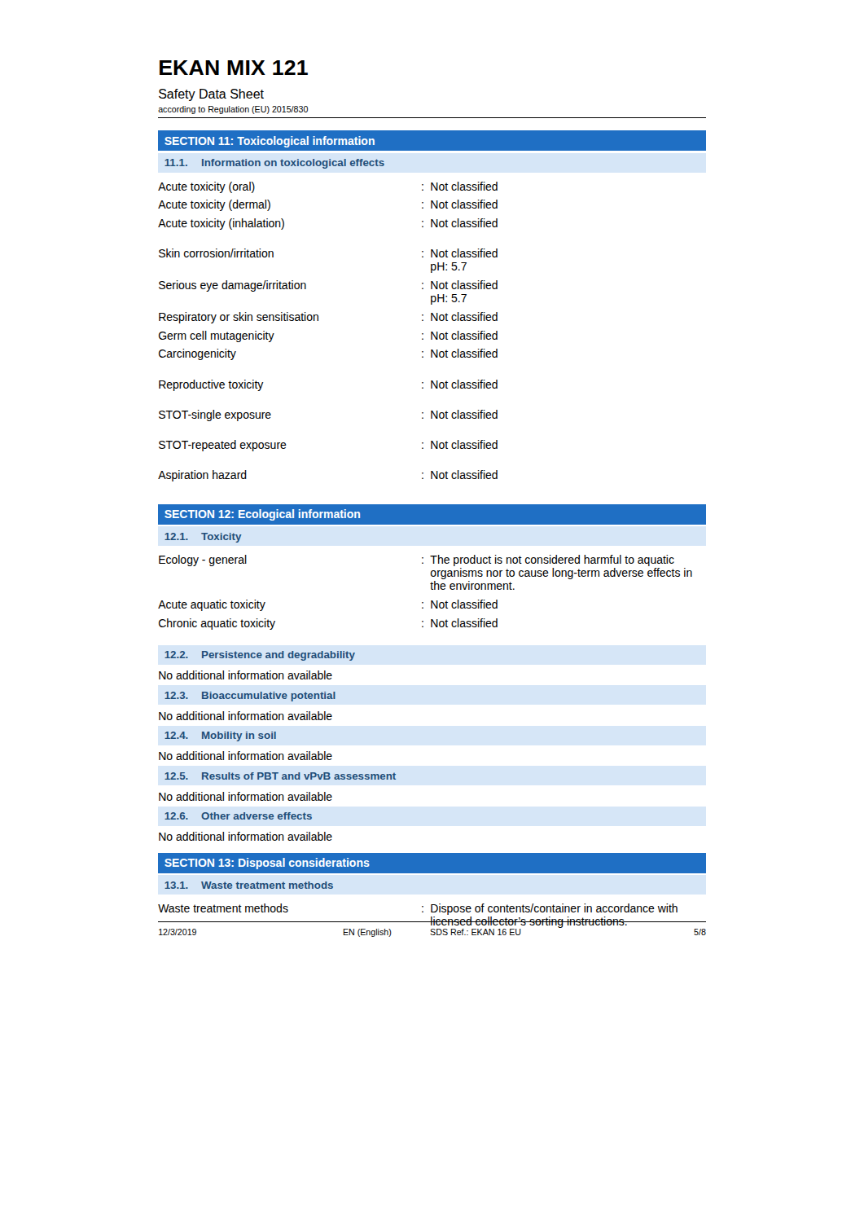EKAN MIX 121
Safety Data Sheet
according to Regulation (EU) 2015/830
SECTION 11: Toxicological information
11.1. Information on toxicological effects
| Acute toxicity (oral) | : | Not classified |
| Acute toxicity (dermal) | : | Not classified |
| Acute toxicity (inhalation) | : | Not classified |
| Skin corrosion/irritation | : | Not classified pH: 5.7 |
| Serious eye damage/irritation | : | Not classified pH: 5.7 |
| Respiratory or skin sensitisation | : | Not classified |
| Germ cell mutagenicity | : | Not classified |
| Carcinogenicity | : | Not classified |
| Reproductive toxicity | : | Not classified |
| STOT-single exposure | : | Not classified |
| STOT-repeated exposure | : | Not classified |
| Aspiration hazard | : | Not classified |
SECTION 12: Ecological information
12.1. Toxicity
| Ecology - general | : | The product is not considered harmful to aquatic organisms nor to cause long-term adverse effects in the environment. |
| Acute aquatic toxicity | : | Not classified |
| Chronic aquatic toxicity | : | Not classified |
12.2. Persistence and degradability
No additional information available
12.3. Bioaccumulative potential
No additional information available
12.4. Mobility in soil
No additional information available
12.5. Results of PBT and vPvB assessment
No additional information available
12.6. Other adverse effects
No additional information available
SECTION 13: Disposal considerations
13.1. Waste treatment methods
| Waste treatment methods | : | Dispose of contents/container in accordance with licensed collector’s sorting instructions. |
12/3/2019
EN (English) SDS Ref.: EKAN 16 EU
5/8